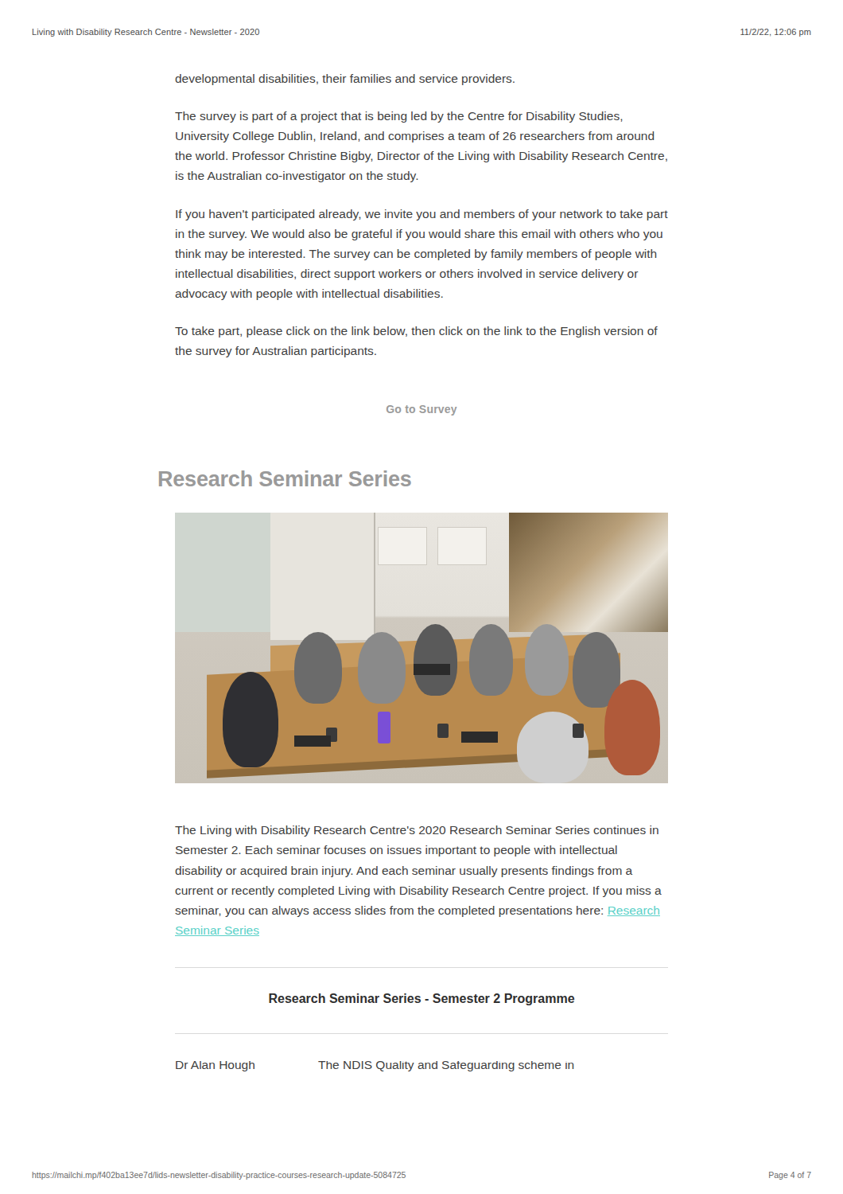Living with Disability Research Centre - Newsletter - 2020
11/2/22, 12:06 pm
developmental disabilities, their families and service providers.
The survey is part of a project that is being led by the Centre for Disability Studies, University College Dublin, Ireland, and comprises a team of 26 researchers from around the world. Professor Christine Bigby, Director of the Living with Disability Research Centre, is the Australian co-investigator on the study.
If you haven't participated already, we invite you and members of your network to take part in the survey. We would also be grateful if you would share this email with others who you think may be interested. The survey can be completed by family members of people with intellectual disabilities, direct support workers or others involved in service delivery or advocacy with people with intellectual disabilities.
To take part, please click on the link below, then click on the link to the English version of the survey for Australian participants.
Go to Survey
Research Seminar Series
The Living with Disability Research Centre's 2020 Research Seminar Series continues in Semester 2. Each seminar focuses on issues important to people with intellectual disability or acquired brain injury. And each seminar usually presents findings from a current or recently completed Living with Disability Research Centre project. If you miss a seminar, you can always access slides from the completed presentations here: Research Seminar Series
Research Seminar Series - Semester 2 Programme
Dr Alan Hough
The NDIS Quality and Safeguarding scheme in
https://mailchi.mp/f402ba13ee7d/lids-newsletter-disability-practice-courses-research-update-5084725
Page 4 of 7